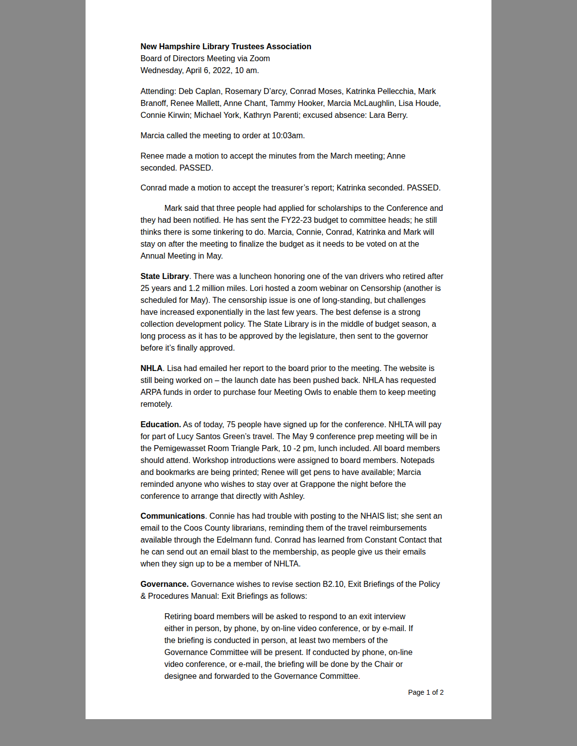New Hampshire Library Trustees Association Board of Directors Meeting via Zoom Wednesday, April 6, 2022, 10 am.
Attending: Deb Caplan, Rosemary D’arcy, Conrad Moses, Katrinka Pellecchia, Mark Branoff, Renee Mallett, Anne Chant, Tammy Hooker, Marcia McLaughlin, Lisa Houde, Connie Kirwin; Michael York, Kathryn Parenti; excused absence: Lara Berry.
Marcia called the meeting to order at 10:03am.
Renee made a motion to accept the minutes from the March meeting; Anne seconded. PASSED.
Conrad made a motion to accept the treasurer’s report; Katrinka seconded. PASSED.
Mark said that three people had applied for scholarships to the Conference and they had been notified. He has sent the FY22-23 budget to committee heads; he still thinks there is some tinkering to do. Marcia, Connie, Conrad, Katrinka and Mark will stay on after the meeting to finalize the budget as it needs to be voted on at the Annual Meeting in May.
State Library. There was a luncheon honoring one of the van drivers who retired after 25 years and 1.2 million miles. Lori hosted a zoom webinar on Censorship (another is scheduled for May). The censorship issue is one of long-standing, but challenges have increased exponentially in the last few years. The best defense is a strong collection development policy. The State Library is in the middle of budget season, a long process as it has to be approved by the legislature, then sent to the governor before it’s finally approved.
NHLA. Lisa had emailed her report to the board prior to the meeting. The website is still being worked on – the launch date has been pushed back. NHLA has requested ARPA funds in order to purchase four Meeting Owls to enable them to keep meeting remotely.
Education. As of today, 75 people have signed up for the conference. NHLTA will pay for part of Lucy Santos Green’s travel. The May 9 conference prep meeting will be in the Pemigewasset Room Triangle Park, 10 -2 pm, lunch included. All board members should attend. Workshop introductions were assigned to board members. Notepads and bookmarks are being printed; Renee will get pens to have available; Marcia reminded anyone who wishes to stay over at Grappone the night before the conference to arrange that directly with Ashley.
Communications. Connie has had trouble with posting to the NHAIS list; she sent an email to the Coos County librarians, reminding them of the travel reimbursements available through the Edelmann fund. Conrad has learned from Constant Contact that he can send out an email blast to the membership, as people give us their emails when they sign up to be a member of NHLTA.
Governance. Governance wishes to revise section B2.10, Exit Briefings of the Policy & Procedures Manual: Exit Briefings as follows:
Retiring board members will be asked to respond to an exit interview either in person, by phone, by on-line video conference, or by e-mail. If the briefing is conducted in person, at least two members of the Governance Committee will be present. If conducted by phone, on-line video conference, or e-mail, the briefing will be done by the Chair or designee and forwarded to the Governance Committee.
Page 1 of 2